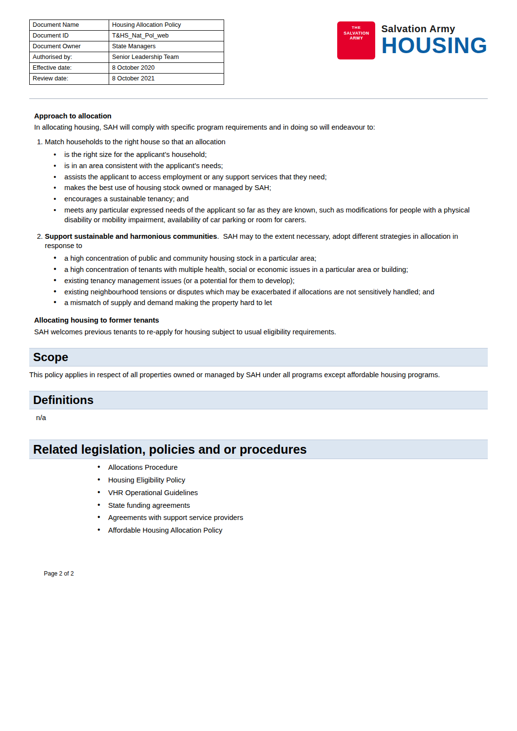| Document Name | Housing Allocation Policy |
| Document ID | T&HS_Nat_Pol_web |
| Document Owner | State Managers |
| Authorised by: | Senior Leadership Team |
| Effective date: | 8 October 2020 |
| Review date: | 8 October 2021 |
Salvation Army HOUSING
Approach to allocation
In allocating housing, SAH will comply with specific program requirements and in doing so will endeavour to:
Match households to the right house so that an allocation
is the right size for the applicant’s household;
is in an area consistent with the applicant’s needs;
assists the applicant to access employment or any support services that they need;
makes the best use of housing stock owned or managed by SAH;
encourages a sustainable tenancy; and
meets any particular expressed needs of the applicant so far as they are known, such as modifications for people with a physical disability or mobility impairment, availability of car parking or room for carers.
Support sustainable and harmonious communities. SAH may to the extent necessary, adopt different strategies in allocation in response to
a high concentration of public and community housing stock in a particular area;
a high concentration of tenants with multiple health, social or economic issues in a particular area or building;
existing tenancy management issues (or a potential for them to develop);
existing neighbourhood tensions or disputes which may be exacerbated if allocations are not sensitively handled; and
a mismatch of supply and demand making the property hard to let
Allocating housing to former tenants
SAH welcomes previous tenants to re-apply for housing subject to usual eligibility requirements.
Scope
This policy applies in respect of all properties owned or managed by SAH under all programs except affordable housing programs.
Definitions
n/a
Related legislation, policies and or procedures
Allocations Procedure
Housing Eligibility Policy
VHR Operational Guidelines
State funding agreements
Agreements with support service providers
Affordable Housing Allocation Policy
Page 2 of 2